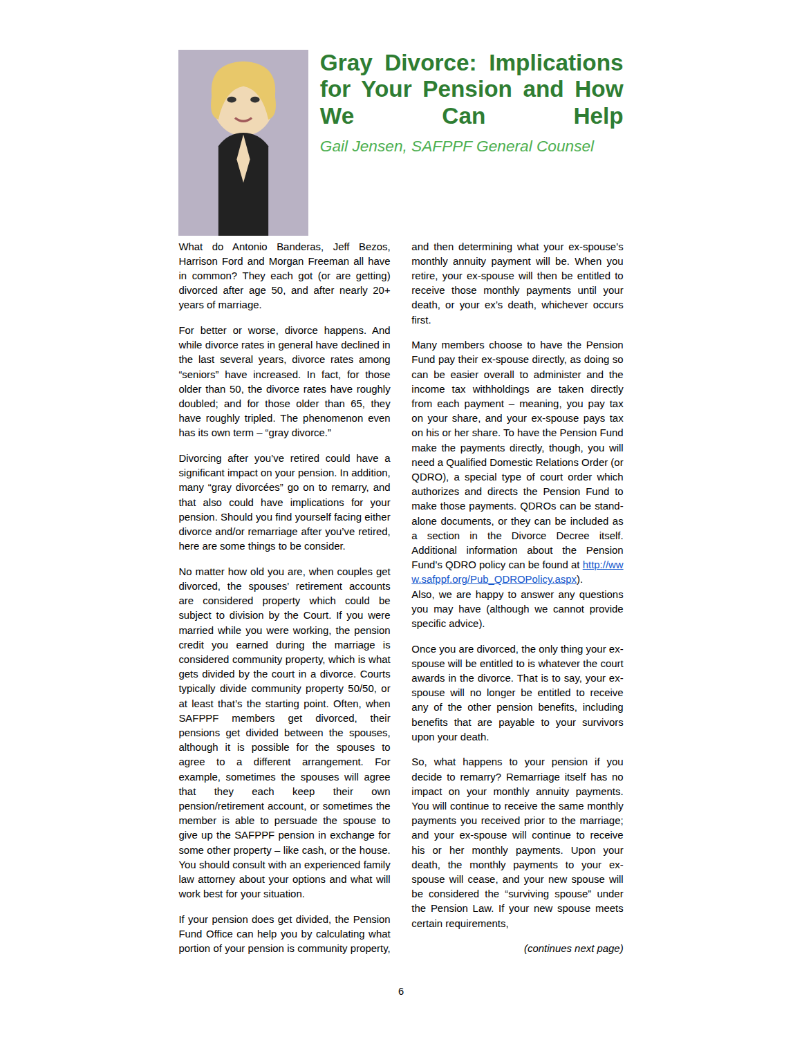Gray Divorce: Implications for Your Pension and How We Can Help
Gail Jensen, SAFPPF General Counsel
What do Antonio Banderas, Jeff Bezos, Harrison Ford and Morgan Freeman all have in common? They each got (or are getting) divorced after age 50, and after nearly 20+ years of marriage.
For better or worse, divorce happens. And while divorce rates in general have declined in the last several years, divorce rates among “seniors” have increased. In fact, for those older than 50, the divorce rates have roughly doubled; and for those older than 65, they have roughly tripled. The phenomenon even has its own term – “gray divorce.”
Divorcing after you’ve retired could have a significant impact on your pension. In addition, many “gray divorcées” go on to remarry, and that also could have implications for your pension. Should you find yourself facing either divorce and/or remarriage after you’ve retired, here are some things to be consider.
No matter how old you are, when couples get divorced, the spouses’ retirement accounts are considered property which could be subject to division by the Court. If you were married while you were working, the pension credit you earned during the marriage is considered community property, which is what gets divided by the court in a divorce. Courts typically divide community property 50/50, or at least that’s the starting point. Often, when SAFPPF members get divorced, their pensions get divided between the spouses, although it is possible for the spouses to agree to a different arrangement. For example, sometimes the spouses will agree that they each keep their own pension/retirement account, or sometimes the member is able to persuade the spouse to give up the SAFPPF pension in exchange for some other property – like cash, or the house. You should consult with an experienced family law attorney about your options and what will work best for your situation.
If your pension does get divided, the Pension Fund Office can help you by calculating what portion of your pension is community property, and then determining what your ex-spouse’s monthly annuity payment will be. When you retire, your ex-spouse will then be entitled to receive those monthly payments until your death, or your ex’s death, whichever occurs first.
Many members choose to have the Pension Fund pay their ex-spouse directly, as doing so can be easier overall to administer and the income tax withholdings are taken directly from each payment – meaning, you pay tax on your share, and your ex-spouse pays tax on his or her share. To have the Pension Fund make the payments directly, though, you will need a Qualified Domestic Relations Order (or QDRO), a special type of court order which authorizes and directs the Pension Fund to make those payments. QDROs can be stand-alone documents, or they can be included as a section in the Divorce Decree itself. Additional information about the Pension Fund’s QDRO policy can be found at http://www.safppf.org/Pub_QDROPolicy.aspx).
Also, we are happy to answer any questions you may have (although we cannot provide specific advice).
Once you are divorced, the only thing your ex-spouse will be entitled to is whatever the court awards in the divorce. That is to say, your ex-spouse will no longer be entitled to receive any of the other pension benefits, including benefits that are payable to your survivors upon your death.
So, what happens to your pension if you decide to remarry? Remarriage itself has no impact on your monthly annuity payments. You will continue to receive the same monthly payments you received prior to the marriage; and your ex-spouse will continue to receive his or her monthly payments. Upon your death, the monthly payments to your ex-spouse will cease, and your new spouse will be considered the “surviving spouse” under the Pension Law. If your new spouse meets certain requirements,
(continues next page)
6